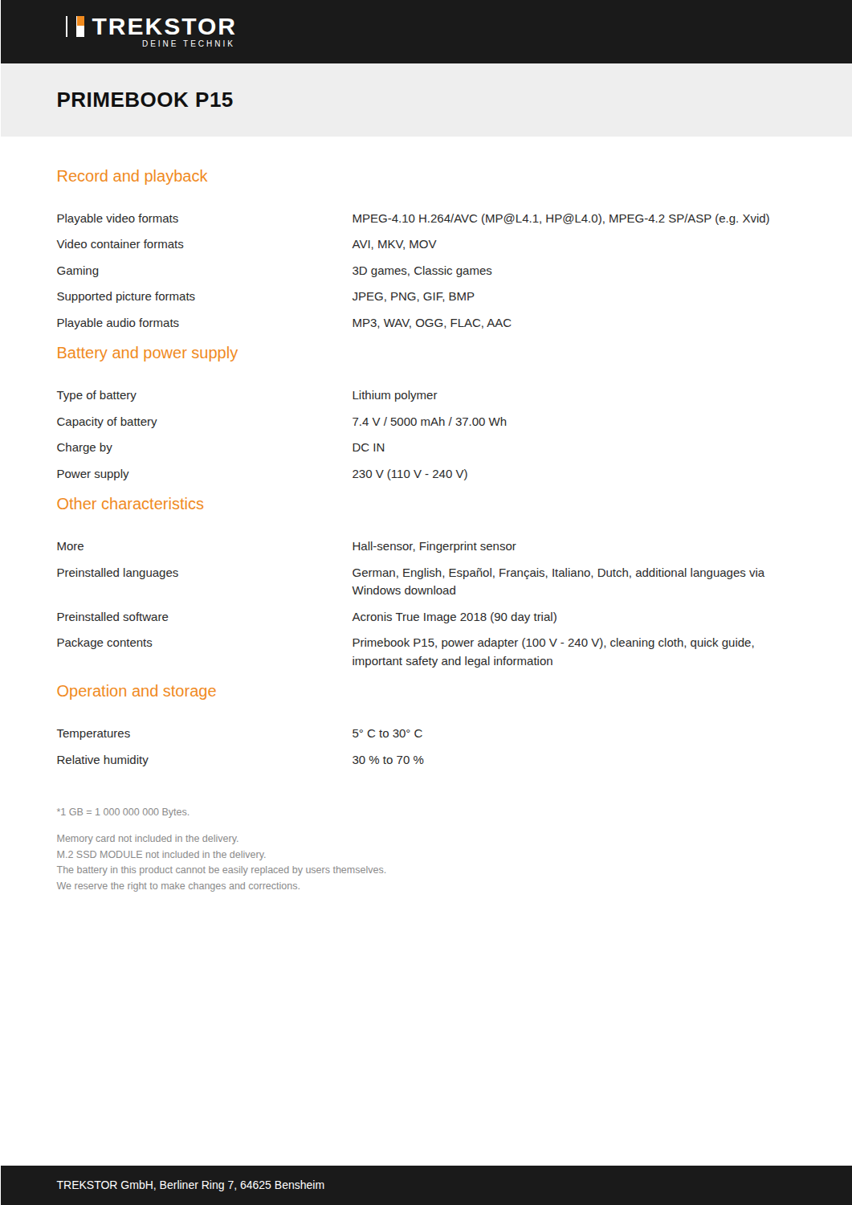TREKSTOR
DEINE TECHNIK
PRIMEBOOK P15
Record and playback
| Playable video formats | MPEG-4.10 H.264/AVC (MP@L4.1, HP@L4.0), MPEG-4.2 SP/ASP (e.g. Xvid) |
| Video container formats | AVI, MKV, MOV |
| Gaming | 3D games, Classic games |
| Supported picture formats | JPEG, PNG, GIF, BMP |
| Playable audio formats | MP3, WAV, OGG, FLAC, AAC |
Battery and power supply
| Type of battery | Lithium polymer |
| Capacity of battery | 7.4 V / 5000 mAh / 37.00 Wh |
| Charge by | DC IN |
| Power supply | 230 V (110 V - 240 V) |
Other characteristics
| More | Hall-sensor, Fingerprint sensor |
| Preinstalled languages | German, English, Español, Français, Italiano, Dutch, additional languages via Windows download |
| Preinstalled software | Acronis True Image 2018 (90 day trial) |
| Package contents | Primebook P15, power adapter (100 V - 240 V), cleaning cloth, quick guide, important safety and legal information |
Operation and storage
| Temperatures | 5° C to 30° C |
| Relative humidity | 30 % to 70 % |
*1 GB = 1 000 000 000 Bytes.
Memory card not included in the delivery. M.2 SSD MODULE not included in the delivery. The battery in this product cannot be easily replaced by users themselves. We reserve the right to make changes and corrections.
TREKSTOR GmbH, Berliner Ring 7, 64625 Bensheim